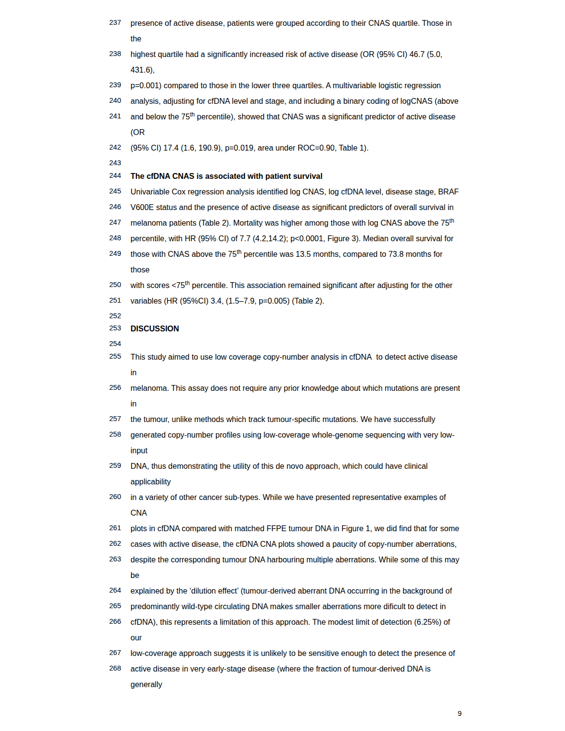presence of active disease, patients were grouped according to their CNAS quartile. Those in the
highest quartile had a significantly increased risk of active disease (OR (95% CI) 46.7 (5.0, 431.6),
p=0.001) compared to those in the lower three quartiles. A multivariable logistic regression
analysis, adjusting for cfDNA level and stage, and including a binary coding of logCNAS (above
and below the 75th percentile), showed that CNAS was a significant predictor of active disease (OR
(95% CI) 17.4 (1.6, 190.9), p=0.019, area under ROC=0.90, Table 1).
The cfDNA CNAS is associated with patient survival
Univariable Cox regression analysis identified log CNAS, log cfDNA level, disease stage, BRAF
V600E status and the presence of active disease as significant predictors of overall survival in
melanoma patients (Table 2). Mortality was higher among those with log CNAS above the 75th
percentile, with HR (95% CI) of 7.7 (4.2,14.2); p<0.0001, Figure 3). Median overall survival for
those with CNAS above the 75th percentile was 13.5 months, compared to 73.8 months for those
with scores <75th percentile. This association remained significant after adjusting for the other
variables (HR (95%CI) 3.4, (1.5–7.9, p=0.005) (Table 2).
DISCUSSION
This study aimed to use low coverage copy-number analysis in cfDNA to detect active disease in
melanoma. This assay does not require any prior knowledge about which mutations are present in
the tumour, unlike methods which track tumour-specific mutations. We have successfully
generated copy-number profiles using low-coverage whole-genome sequencing with very low-input
DNA, thus demonstrating the utility of this de novo approach, which could have clinical applicability
in a variety of other cancer sub-types. While we have presented representative examples of CNA
plots in cfDNA compared with matched FFPE tumour DNA in Figure 1, we did find that for some
cases with active disease, the cfDNA CNA plots showed a paucity of copy-number aberrations,
despite the corresponding tumour DNA harbouring multiple aberrations. While some of this may be
explained by the ‘dilution effect’ (tumour-derived aberrant DNA occurring in the background of
predominantly wild-type circulating DNA makes smaller aberrations more dificult to detect in
cfDNA), this represents a limitation of this approach. The modest limit of detection (6.25%) of our
low-coverage approach suggests it is unlikely to be sensitive enough to detect the presence of
active disease in very early-stage disease (where the fraction of tumour-derived DNA is generally
9